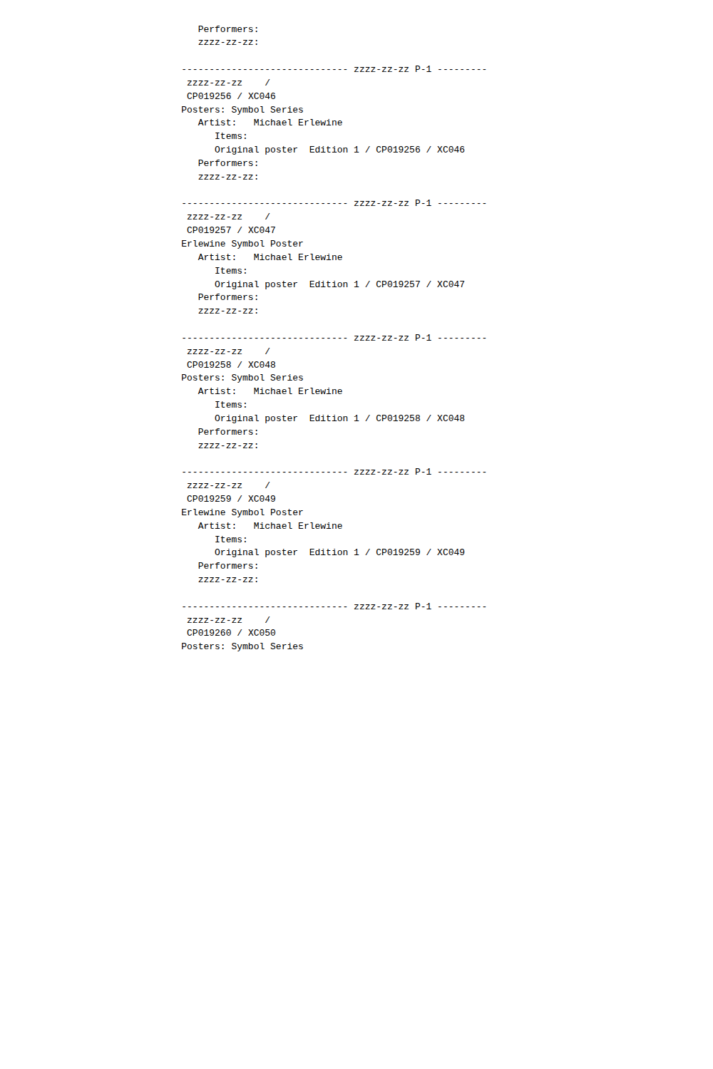Performers:
   zzzz-zz-zz:

------------------------------ zzzz-zz-zz P-1 ---------
 zzzz-zz-zz    / 
 CP019256 / XC046
Posters: Symbol Series
   Artist:   Michael Erlewine
      Items:
      Original poster  Edition 1 / CP019256 / XC046
   Performers:
   zzzz-zz-zz:

------------------------------ zzzz-zz-zz P-1 ---------
 zzzz-zz-zz    / 
 CP019257 / XC047
Erlewine Symbol Poster
   Artist:   Michael Erlewine
      Items:
      Original poster  Edition 1 / CP019257 / XC047
   Performers:
   zzzz-zz-zz:

------------------------------ zzzz-zz-zz P-1 ---------
 zzzz-zz-zz    / 
 CP019258 / XC048
Posters: Symbol Series
   Artist:   Michael Erlewine
      Items:
      Original poster  Edition 1 / CP019258 / XC048
   Performers:
   zzzz-zz-zz:

------------------------------ zzzz-zz-zz P-1 ---------
 zzzz-zz-zz    / 
 CP019259 / XC049
Erlewine Symbol Poster
   Artist:   Michael Erlewine
      Items:
      Original poster  Edition 1 / CP019259 / XC049
   Performers:
   zzzz-zz-zz:

------------------------------ zzzz-zz-zz P-1 ---------
 zzzz-zz-zz    / 
 CP019260 / XC050
Posters: Symbol Series